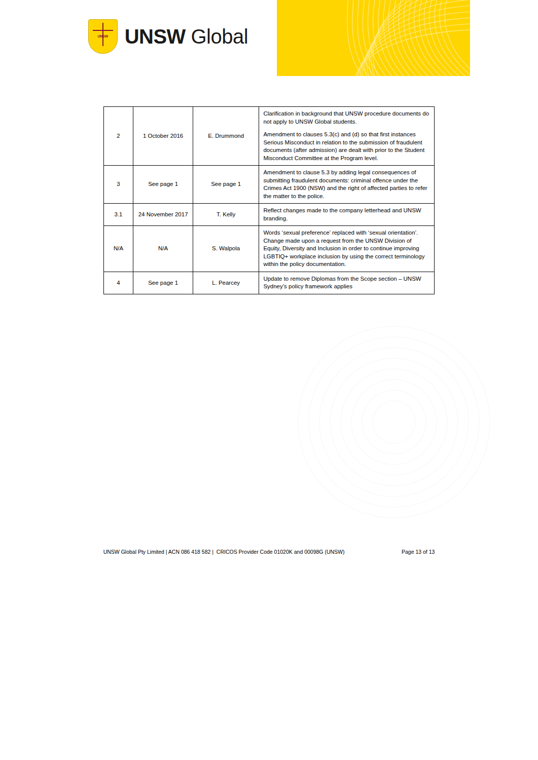UNSW
UNSW Global
| 2 | 1 October 2016 | E. Drummond | Clarification in background that UNSW procedure documents do not apply to UNSW Global students. Amendment to clauses 5.3(c) and (d) so that first instances Serious Misconduct in relation to the submission of fraudulent documents (after admission) are dealt with prior to the Student Misconduct Committee at the Program level. |
| 3 | See page 1 | See page 1 | Amendment to clause 5.3 by adding legal consequences of submitting fraudulent documents: criminal offence under the Crimes Act 1900 (NSW) and the right of affected parties to refer the matter to the police. |
| 3.1 | 24 November 2017 | T. Kelly | Reflect changes made to the company letterhead and UNSW branding. |
| N/A | N/A | S. Walpola | Words ‘sexual preference’ replaced with ‘sexual orientation’. Change made upon a request from the UNSW Division of Equity, Diversity and Inclusion in order to continue improving LGBTIQ+ workplace inclusion by using the correct terminology within the policy documentation. |
| 4 | See page 1 | L. Pearcey | Update to remove Diplomas from the Scope section – UNSW Sydney’s policy framework applies |
UNSW Global Pty Limited | ACN 086 418 582 | CRICOS Provider Code 01020K and 00098G (UNSW)
Page 13 of 13